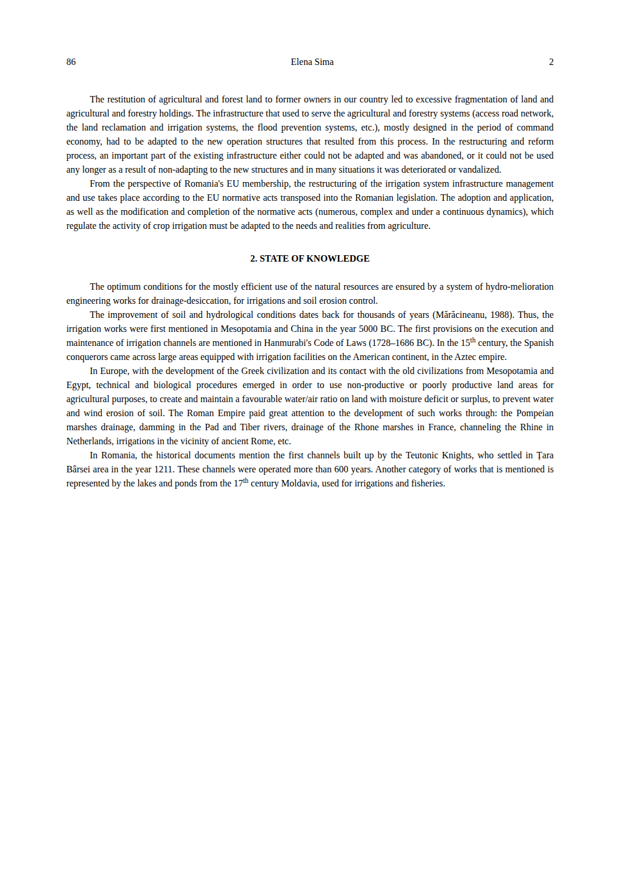86 Elena Sima 2
The restitution of agricultural and forest land to former owners in our country led to excessive fragmentation of land and agricultural and forestry holdings. The infrastructure that used to serve the agricultural and forestry systems (access road network, the land reclamation and irrigation systems, the flood prevention systems, etc.), mostly designed in the period of command economy, had to be adapted to the new operation structures that resulted from this process. In the restructuring and reform process, an important part of the existing infrastructure either could not be adapted and was abandoned, or it could not be used any longer as a result of non-adapting to the new structures and in many situations it was deteriorated or vandalized.
From the perspective of Romania's EU membership, the restructuring of the irrigation system infrastructure management and use takes place according to the EU normative acts transposed into the Romanian legislation. The adoption and application, as well as the modification and completion of the normative acts (numerous, complex and under a continuous dynamics), which regulate the activity of crop irrigation must be adapted to the needs and realities from agriculture.
2. State of Knowledge
The optimum conditions for the mostly efficient use of the natural resources are ensured by a system of hydro-melioration engineering works for drainage-desiccation, for irrigations and soil erosion control.
The improvement of soil and hydrological conditions dates back for thousands of years (Mărăcineanu, 1988). Thus, the irrigation works were first mentioned in Mesopotamia and China in the year 5000 BC. The first provisions on the execution and maintenance of irrigation channels are mentioned in Hanmurabi's Code of Laws (1728–1686 BC). In the 15th century, the Spanish conquerors came across large areas equipped with irrigation facilities on the American continent, in the Aztec empire.
In Europe, with the development of the Greek civilization and its contact with the old civilizations from Mesopotamia and Egypt, technical and biological procedures emerged in order to use non-productive or poorly productive land areas for agricultural purposes, to create and maintain a favourable water/air ratio on land with moisture deficit or surplus, to prevent water and wind erosion of soil. The Roman Empire paid great attention to the development of such works through: the Pompeian marshes drainage, damming in the Pad and Tiber rivers, drainage of the Rhone marshes in France, channeling the Rhine in Netherlands, irrigations in the vicinity of ancient Rome, etc.
In Romania, the historical documents mention the first channels built up by the Teutonic Knights, who settled in Țara Bârsei area in the year 1211. These channels were operated more than 600 years. Another category of works that is mentioned is represented by the lakes and ponds from the 17th century Moldavia, used for irrigations and fisheries.